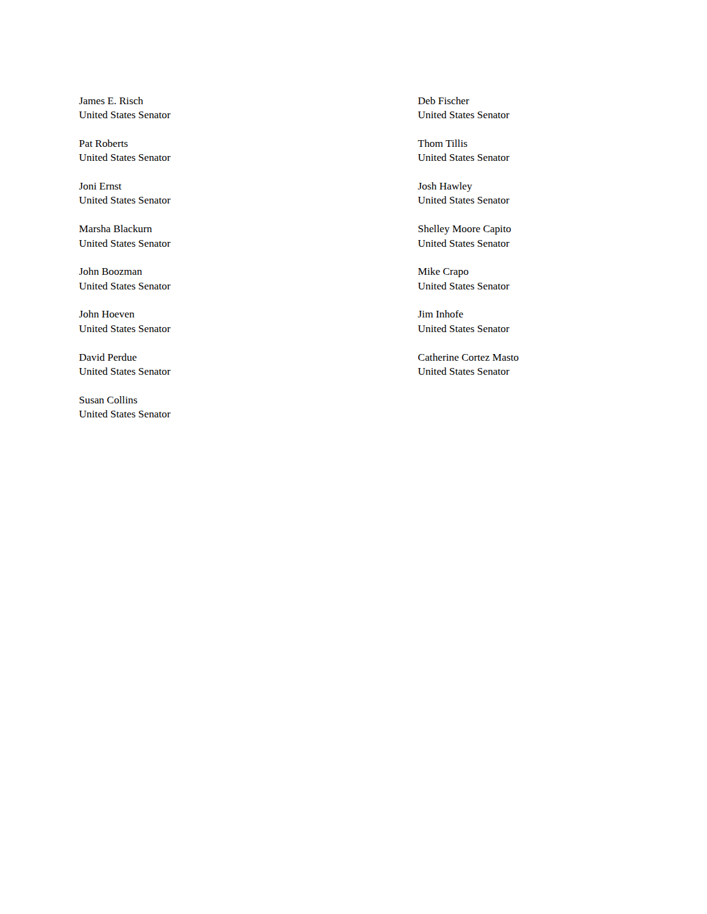James E. Risch United States Senator
Pat Roberts United States Senator
Joni Ernst United States Senator
Marsha Blackurn United States Senator
John Boozman United States Senator
John Hoeven United States Senator
David Perdue United States Senator
Susan Collins United States Senator
Deb Fischer United States Senator
Thom Tillis United States Senator
Josh Hawley United States Senator
Shelley Moore Capito United States Senator
Mike Crapo United States Senator
Jim Inhofe United States Senator
Catherine Cortez Masto United States Senator